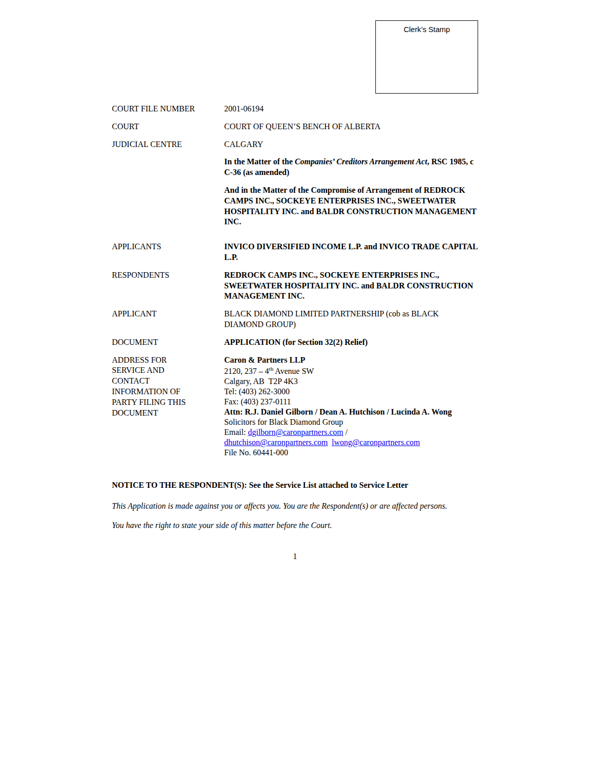Clerk’s Stamp
| COURT FILE NUMBER | 2001-06194 |
| COURT | COURT OF QUEEN’S BENCH OF ALBERTA |
| JUDICIAL CENTRE | CALGARY |
| | In the Matter of the Companies’ Creditors Arrangement Act , RSC 1985, c C-36 (as amended) And in the Matter of the Compromise of Arrangement of REDROCK CAMPS INC., SOCKEYE ENTERPRISES INC., SWEETWATER HOSPITALITY INC. and BALDR CONSTRUCTION MANAGEMENT INC. |
| APPLICANTS | INVICO DIVERSIFIED INCOME L.P. and INVICO TRADE CAPITAL L.P. |
| RESPONDENTS | REDROCK CAMPS INC., SOCKEYE ENTERPRISES INC., SWEETWATER HOSPITALITY INC. and BALDR CONSTRUCTION MANAGEMENT INC. |
| APPLICANT | BLACK DIAMOND LIMITED PARTNERSHIP (cob as BLACK DIAMOND GROUP) |
| DOCUMENT | APPLICATION (for Section 32(2) Relief) |
| ADDRESS FOR SERVICE AND CONTACT INFORMATION OF PARTY FILING THIS DOCUMENT | Caron & Partners LLP 2120, 237 – 4 th Avenue SW Calgary, AB T2P 4K3 Tel: (403) 262-3000 Fax: (403) 237-0111 Attn: R.J. Daniel Gilborn / Dean A. Hutchison / Lucinda A. Wong Solicitors for Black Diamond Group Email: dgilborn@caronpartners.com / dhutchison@caronpartners.com lwong@caronpartners.com File No. 60441-000 |
NOTICE TO THE RESPONDENT(S): See the Service List attached to Service Letter
This Application is made against you or affects you. You are the Respondent(s) or are affected persons.
You have the right to state your side of this matter before the Court.
1